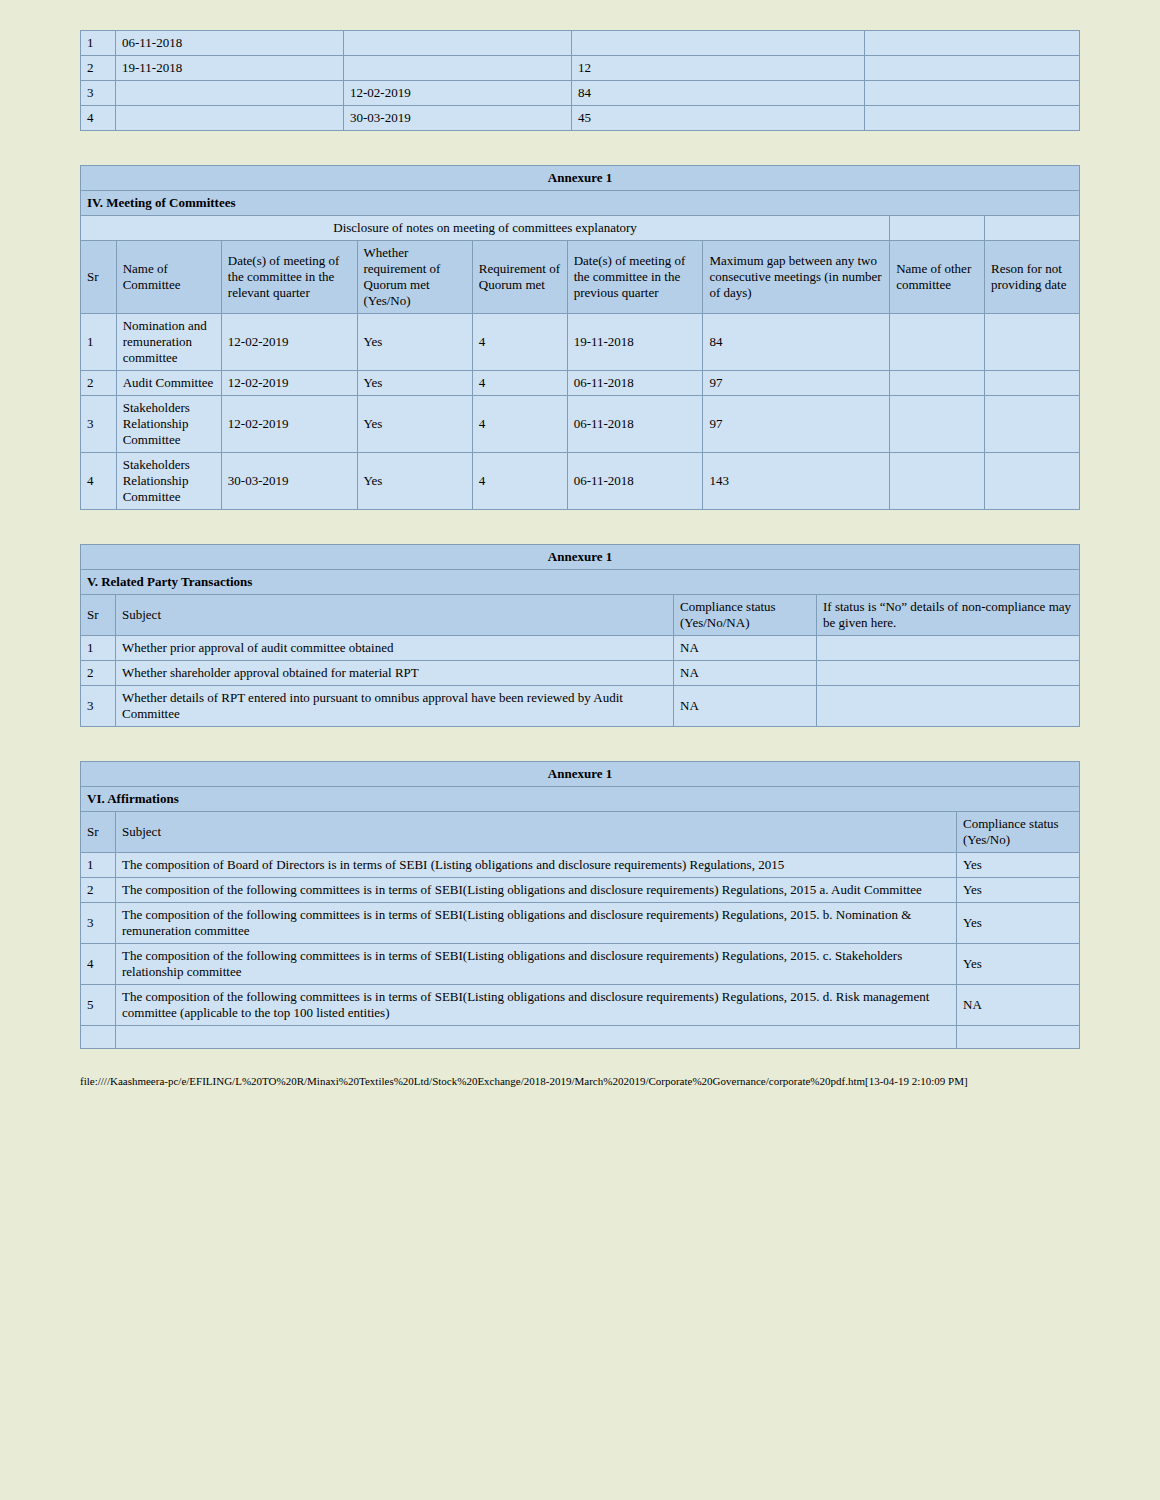| 1 | 06-11-2018 | | | |
| 2 | 19-11-2018 | | 12 | |
| 3 | | 12-02-2019 | 84 | |
| 4 | | 30-03-2019 | 45 | |
| Annexure 1 |
| IV. Meeting of Committees |
| Disclosure of notes on meeting of committees explanatory | | |
| Sr | Name of Committee | Date(s) of meeting of the committee in the relevant quarter | Whether requirement of Quorum met (Yes/No) | Requirement of Quorum met | Date(s) of meeting of the committee in the previous quarter | Maximum gap between any two consecutive meetings (in number of days) | Name of other committee | Reson for not providing date |
| 1 | Nomination and remuneration committee | 12-02-2019 | Yes | 4 | 19-11-2018 | 84 | | |
| 2 | Audit Committee | 12-02-2019 | Yes | 4 | 06-11-2018 | 97 | | |
| 3 | Stakeholders Relationship Committee | 12-02-2019 | Yes | 4 | 06-11-2018 | 97 | | |
| 4 | Stakeholders Relationship Committee | 30-03-2019 | Yes | 4 | 06-11-2018 | 143 | | |
| Annexure 1 |
| V. Related Party Transactions |
| Sr | Subject | Compliance status (Yes/No/NA) | If status is “No” details of non-compliance may be given here. |
| 1 | Whether prior approval of audit committee obtained | NA | |
| 2 | Whether shareholder approval obtained for material RPT | NA | |
| 3 | Whether details of RPT entered into pursuant to omnibus approval have been reviewed by Audit Committee | NA | |
| Annexure 1 |
| VI. Affirmations |
| Sr | Subject | Compliance status (Yes/No) |
| 1 | The composition of Board of Directors is in terms of SEBI (Listing obligations and disclosure requirements) Regulations, 2015 | Yes |
| 2 | The composition of the following committees is in terms of SEBI(Listing obligations and disclosure requirements) Regulations, 2015 a. Audit Committee | Yes |
| 3 | The composition of the following committees is in terms of SEBI(Listing obligations and disclosure requirements) Regulations, 2015. b. Nomination & remuneration committee | Yes |
| 4 | The composition of the following committees is in terms of SEBI(Listing obligations and disclosure requirements) Regulations, 2015. c. Stakeholders relationship committee | Yes |
| 5 | The composition of the following committees is in terms of SEBI(Listing obligations and disclosure requirements) Regulations, 2015. d. Risk management committee (applicable to the top 100 listed entities) | NA |
file:////Kaashmeera-pc/e/EFILING/L%20TO%20R/Minaxi%20Textiles%20Ltd/Stock%20Exchange/2018-2019/March%202019/Corporate%20Governance/corporate%20pdf.htm[13-04-19 2:10:09 PM]